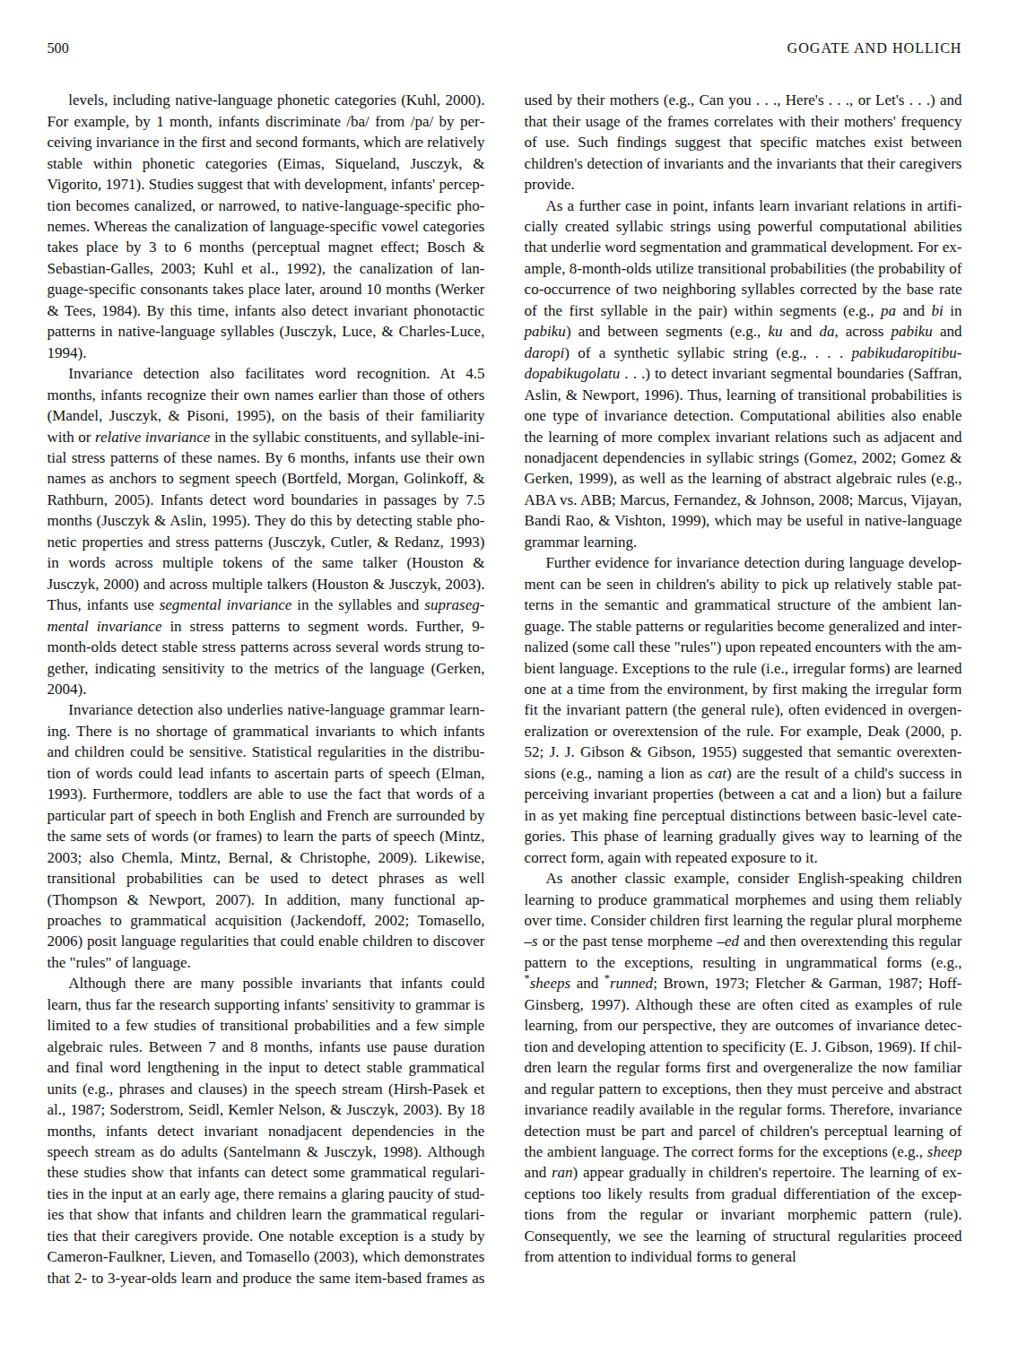500 Gogate and Hollich
levels, including native-language phonetic categories (Kuhl, 2000). For example, by 1 month, infants discriminate /ba/ from /pa/ by perceiving invariance in the first and second formants, which are relatively stable within phonetic categories (Eimas, Siqueland, Jusczyk, & Vigorito, 1971). Studies suggest that with development, infants' perception becomes canalized, or narrowed, to native-language-specific phonemes. Whereas the canalization of language-specific vowel categories takes place by 3 to 6 months (perceptual magnet effect; Bosch & Sebastian-Galles, 2003; Kuhl et al., 1992), the canalization of language-specific consonants takes place later, around 10 months (Werker & Tees, 1984). By this time, infants also detect invariant phonotactic patterns in native-language syllables (Jusczyk, Luce, & Charles-Luce, 1994).
Invariance detection also facilitates word recognition. At 4.5 months, infants recognize their own names earlier than those of others (Mandel, Jusczyk, & Pisoni, 1995), on the basis of their familiarity with or relative invariance in the syllabic constituents, and syllable-initial stress patterns of these names. By 6 months, infants use their own names as anchors to segment speech (Bortfeld, Morgan, Golinkoff, & Rathburn, 2005). Infants detect word boundaries in passages by 7.5 months (Jusczyk & Aslin, 1995). They do this by detecting stable phonetic properties and stress patterns (Jusczyk, Cutler, & Redanz, 1993) in words across multiple tokens of the same talker (Houston & Jusczyk, 2000) and across multiple talkers (Houston & Jusczyk, 2003). Thus, infants use segmental invariance in the syllables and suprasegmental invariance in stress patterns to segment words. Further, 9-month-olds detect stable stress patterns across several words strung together, indicating sensitivity to the metrics of the language (Gerken, 2004).
Invariance detection also underlies native-language grammar learning. There is no shortage of grammatical invariants to which infants and children could be sensitive. Statistical regularities in the distribution of words could lead infants to ascertain parts of speech (Elman, 1993). Furthermore, toddlers are able to use the fact that words of a particular part of speech in both English and French are surrounded by the same sets of words (or frames) to learn the parts of speech (Mintz, 2003; also Chemla, Mintz, Bernal, & Christophe, 2009). Likewise, transitional probabilities can be used to detect phrases as well (Thompson & Newport, 2007). In addition, many functional approaches to grammatical acquisition (Jackendoff, 2002; Tomasello, 2006) posit language regularities that could enable children to discover the "rules" of language.
Although there are many possible invariants that infants could learn, thus far the research supporting infants' sensitivity to grammar is limited to a few studies of transitional probabilities and a few simple algebraic rules. Between 7 and 8 months, infants use pause duration and final word lengthening in the input to detect stable grammatical units (e.g., phrases and clauses) in the speech stream (Hirsh-Pasek et al., 1987; Soderstrom, Seidl, Kemler Nelson, & Jusczyk, 2003). By 18 months, infants detect invariant nonadjacent dependencies in the speech stream as do adults (Santelmann & Jusczyk, 1998). Although these studies show that infants can detect some grammatical regularities in the input at an early age, there remains a glaring paucity of studies that show that infants and children learn the grammatical regularities that their caregivers provide. One notable exception is a study by Cameron-Faulkner, Lieven, and Tomasello (2003), which demonstrates that 2- to 3-year-olds learn and produce the same item-based frames as used by their mothers (e.g., Can you . . ., Here's . . ., or Let's . . .) and that their usage of the frames correlates with their mothers' frequency of use. Such findings suggest that specific matches exist between children's detection of invariants and the invariants that their caregivers provide.
As a further case in point, infants learn invariant relations in artificially created syllabic strings using powerful computational abilities that underlie word segmentation and grammatical development. For example, 8-month-olds utilize transitional probabilities (the probability of co-occurrence of two neighboring syllables corrected by the base rate of the first syllable in the pair) within segments (e.g., pa and bi in pabiku) and between segments (e.g., ku and da, across pabiku and daropi) of a synthetic syllabic string (e.g., . . . pabikudaropitibudopabikugolatu . . .) to detect invariant segmental boundaries (Saffran, Aslin, & Newport, 1996). Thus, learning of transitional probabilities is one type of invariance detection. Computational abilities also enable the learning of more complex invariant relations such as adjacent and nonadjacent dependencies in syllabic strings (Gomez, 2002; Gomez & Gerken, 1999), as well as the learning of abstract algebraic rules (e.g., ABA vs. ABB; Marcus, Fernandez, & Johnson, 2008; Marcus, Vijayan, Bandi Rao, & Vishton, 1999), which may be useful in native-language grammar learning.
Further evidence for invariance detection during language development can be seen in children's ability to pick up relatively stable patterns in the semantic and grammatical structure of the ambient language. The stable patterns or regularities become generalized and internalized (some call these "rules") upon repeated encounters with the ambient language. Exceptions to the rule (i.e., irregular forms) are learned one at a time from the environment, by first making the irregular form fit the invariant pattern (the general rule), often evidenced in overgeneralization or overextension of the rule. For example, Deak (2000, p. 52; J. J. Gibson & Gibson, 1955) suggested that semantic overextensions (e.g., naming a lion as cat) are the result of a child's success in perceiving invariant properties (between a cat and a lion) but a failure in as yet making fine perceptual distinctions between basic-level categories. This phase of learning gradually gives way to learning of the correct form, again with repeated exposure to it.
As another classic example, consider English-speaking children learning to produce grammatical morphemes and using them reliably over time. Consider children first learning the regular plural morpheme –s or the past tense morpheme –ed and then overextending this regular pattern to the exceptions, resulting in ungrammatical forms (e.g., *sheeps and *runned; Brown, 1973; Fletcher & Garman, 1987; Hoff-Ginsberg, 1997). Although these are often cited as examples of rule learning, from our perspective, they are outcomes of invariance detection and developing attention to specificity (E. J. Gibson, 1969). If children learn the regular forms first and overgeneralize the now familiar and regular pattern to exceptions, then they must perceive and abstract invariance readily available in the regular forms. Therefore, invariance detection must be part and parcel of children's perceptual learning of the ambient language. The correct forms for the exceptions (e.g., sheep and ran) appear gradually in children's repertoire. The learning of exceptions too likely results from gradual differentiation of the exceptions from the regular or invariant morphemic pattern (rule). Consequently, we see the learning of structural regularities proceed from attention to individual forms to general